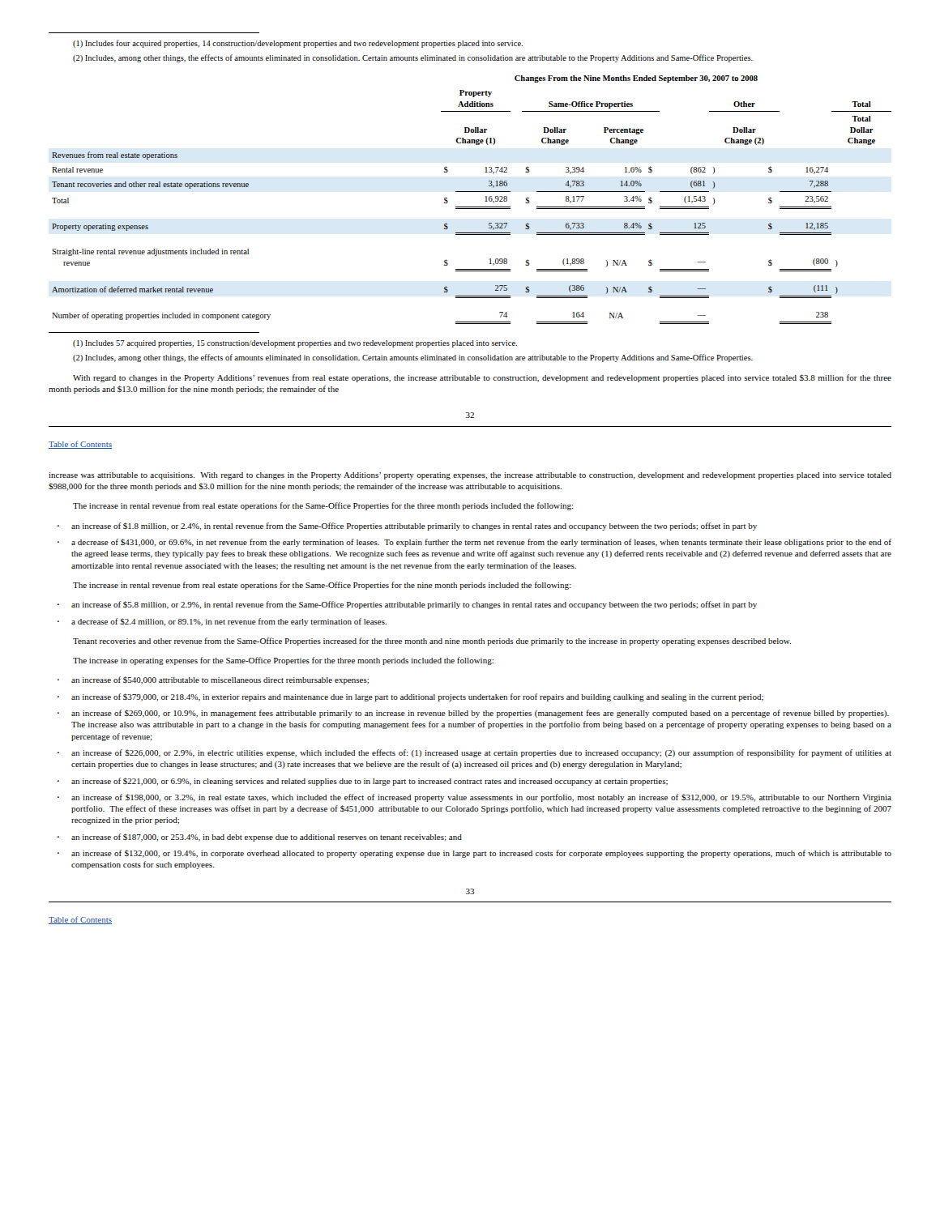(1) Includes four acquired properties, 14 construction/development properties and two redevelopment properties placed into service.
(2) Includes, among other things, the effects of amounts eliminated in consolidation. Certain amounts eliminated in consolidation are attributable to the Property Additions and Same-Office Properties.
| | Changes From the Nine Months Ended September 30, 2007 to 2008 |
| | Property Additions | | Same-Office Properties | | Other | | Total |
| | Dollar Change (1) | | Dollar Change | Percentage Change | | Dollar Change (2) | | Total Dollar Change |
| Revenues from real estate operations | | | | | | | | |
| Rental revenue | $ | 13,742 | | $ | 3,394 | 1.6% | $ | (862 | ) | $ | 16,274 | |
| Tenant recoveries and other real estate operations revenue | | 3,186 | | | 4,783 | 14.0% | | (681 | ) | | 7,288 | |
| Total | $ | 16,928 | | $ | 8,177 | 3.4% | $ | (1,543 | ) | $ | 23,562 | |
| Property operating expenses | $ | 5,327 | | $ | 6,733 | 8.4% | $ | 125 | | $ | 12,185 | |
| Straight-line rental revenue adjustments included in rental revenue | $ | 1,098 | | $ | (1,898 | ) N/A | $ | — | | $ | (800 | ) |
| Amortization of deferred market rental revenue | $ | 275 | | $ | (386 | ) N/A | $ | — | | $ | (111 | ) |
| Number of operating properties included in component category | | 74 | | | 164 | N/A | | — | | | 238 | |
(1) Includes 57 acquired properties, 15 construction/development properties and two redevelopment properties placed into service.
(2) Includes, among other things, the effects of amounts eliminated in consolidation. Certain amounts eliminated in consolidation are attributable to the Property Additions and Same-Office Properties.
With regard to changes in the Property Additions’ revenues from real estate operations, the increase attributable to construction, development and redevelopment properties placed into service totaled $3.8 million for the three month periods and $13.0 million for the nine month periods; the remainder of the
32
Table of Contents
increase was attributable to acquisitions. With regard to changes in the Property Additions’ property operating expenses, the increase attributable to construction, development and redevelopment properties placed into service totaled $988,000 for the three month periods and $3.0 million for the nine month periods; the remainder of the increase was attributable to acquisitions.
The increase in rental revenue from real estate operations for the Same-Office Properties for the three month periods included the following:
an increase of $1.8 million, or 2.4%, in rental revenue from the Same-Office Properties attributable primarily to changes in rental rates and occupancy between the two periods; offset in part by
a decrease of $431,000, or 69.6%, in net revenue from the early termination of leases. To explain further the term net revenue from the early termination of leases, when tenants terminate their lease obligations prior to the end of the agreed lease terms, they typically pay fees to break these obligations. We recognize such fees as revenue and write off against such revenue any (1) deferred rents receivable and (2) deferred revenue and deferred assets that are amortizable into rental revenue associated with the leases; the resulting net amount is the net revenue from the early termination of the leases.
The increase in rental revenue from real estate operations for the Same-Office Properties for the nine month periods included the following:
an increase of $5.8 million, or 2.9%, in rental revenue from the Same-Office Properties attributable primarily to changes in rental rates and occupancy between the two periods; offset in part by
a decrease of $2.4 million, or 89.1%, in net revenue from the early termination of leases.
Tenant recoveries and other revenue from the Same-Office Properties increased for the three month and nine month periods due primarily to the increase in property operating expenses described below.
The increase in operating expenses for the Same-Office Properties for the three month periods included the following:
an increase of $540,000 attributable to miscellaneous direct reimbursable expenses;
an increase of $379,000, or 218.4%, in exterior repairs and maintenance due in large part to additional projects undertaken for roof repairs and building caulking and sealing in the current period;
an increase of $269,000, or 10.9%, in management fees attributable primarily to an increase in revenue billed by the properties (management fees are generally computed based on a percentage of revenue billed by properties). The increase also was attributable in part to a change in the basis for computing management fees for a number of properties in the portfolio from being based on a percentage of property operating expenses to being based on a percentage of revenue;
an increase of $226,000, or 2.9%, in electric utilities expense, which included the effects of: (1) increased usage at certain properties due to increased occupancy; (2) our assumption of responsibility for payment of utilities at certain properties due to changes in lease structures; and (3) rate increases that we believe are the result of (a) increased oil prices and (b) energy deregulation in Maryland;
an increase of $221,000, or 6.9%, in cleaning services and related supplies due to in large part to increased contract rates and increased occupancy at certain properties;
an increase of $198,000, or 3.2%, in real estate taxes, which included the effect of increased property value assessments in our portfolio, most notably an increase of $312,000, or 19.5%, attributable to our Northern Virginia portfolio. The effect of these increases was offset in part by a decrease of $451,000 attributable to our Colorado Springs portfolio, which had increased property value assessments completed retroactive to the beginning of 2007 recognized in the prior period;
an increase of $187,000, or 253.4%, in bad debt expense due to additional reserves on tenant receivables; and
an increase of $132,000, or 19.4%, in corporate overhead allocated to property operating expense due in large part to increased costs for corporate employees supporting the property operations, much of which is attributable to compensation costs for such employees.
33
Table of Contents